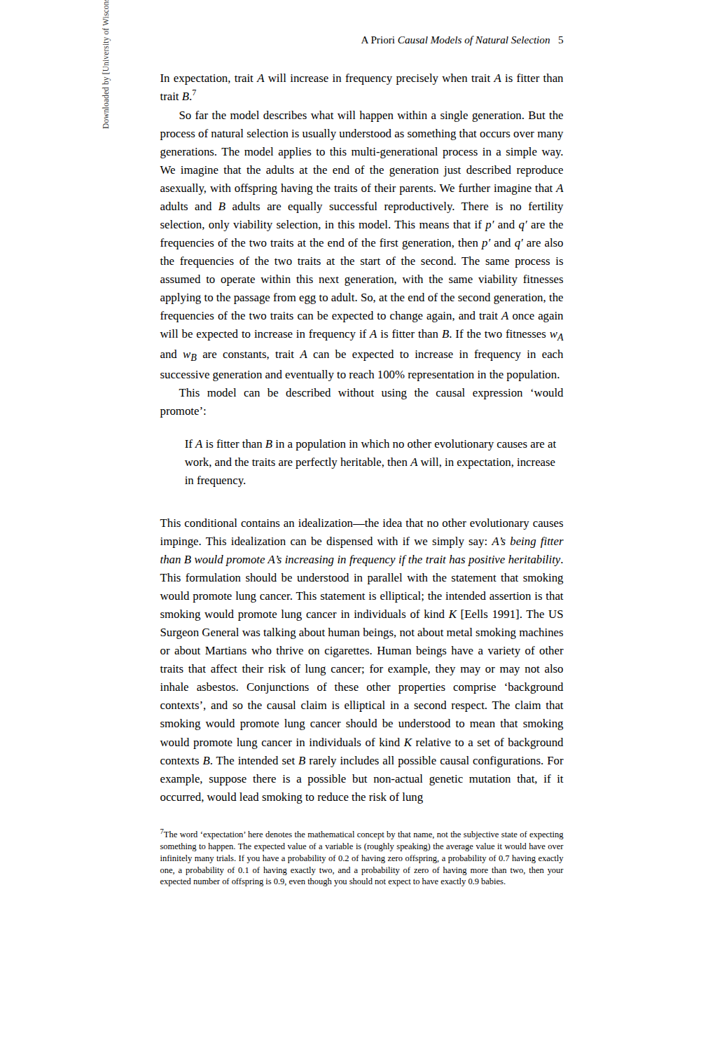Downloaded by [University of Wisconsin - Madison] at 20:59 06 September 2011
A Priori Causal Models of Natural Selection 5
In expectation, trait A will increase in frequency precisely when trait A is fitter than trait B.7
So far the model describes what will happen within a single generation. But the process of natural selection is usually understood as something that occurs over many generations. The model applies to this multi-generational process in a simple way. We imagine that the adults at the end of the generation just described reproduce asexually, with offspring having the traits of their parents. We further imagine that A adults and B adults are equally successful reproductively. There is no fertility selection, only viability selection, in this model. This means that if p′ and q′ are the frequencies of the two traits at the end of the first generation, then p′ and q′ are also the frequencies of the two traits at the start of the second. The same process is assumed to operate within this next generation, with the same viability fitnesses applying to the passage from egg to adult. So, at the end of the second generation, the frequencies of the two traits can be expected to change again, and trait A once again will be expected to increase in frequency if A is fitter than B. If the two fitnesses wA and wB are constants, trait A can be expected to increase in frequency in each successive generation and eventually to reach 100% representation in the population.
This model can be described without using the causal expression ‘would promote’:
If A is fitter than B in a population in which no other evolutionary causes are at work, and the traits are perfectly heritable, then A will, in expectation, increase in frequency.
This conditional contains an idealization—the idea that no other evolutionary causes impinge. This idealization can be dispensed with if we simply say: A’s being fitter than B would promote A’s increasing in frequency if the trait has positive heritability. This formulation should be understood in parallel with the statement that smoking would promote lung cancer. This statement is elliptical; the intended assertion is that smoking would promote lung cancer in individuals of kind K [Eells 1991]. The US Surgeon General was talking about human beings, not about metal smoking machines or about Martians who thrive on cigarettes. Human beings have a variety of other traits that affect their risk of lung cancer; for example, they may or may not also inhale asbestos. Conjunctions of these other properties comprise ‘background contexts’, and so the causal claim is elliptical in a second respect. The claim that smoking would promote lung cancer should be understood to mean that smoking would promote lung cancer in individuals of kind K relative to a set of background contexts B. The intended set B rarely includes all possible causal configurations. For example, suppose there is a possible but non-actual genetic mutation that, if it occurred, would lead smoking to reduce the risk of lung
7The word ‘expectation’ here denotes the mathematical concept by that name, not the subjective state of expecting something to happen. The expected value of a variable is (roughly speaking) the average value it would have over infinitely many trials. If you have a probability of 0.2 of having zero offspring, a probability of 0.7 having exactly one, a probability of 0.1 of having exactly two, and a probability of zero of having more than two, then your expected number of offspring is 0.9, even though you should not expect to have exactly 0.9 babies.